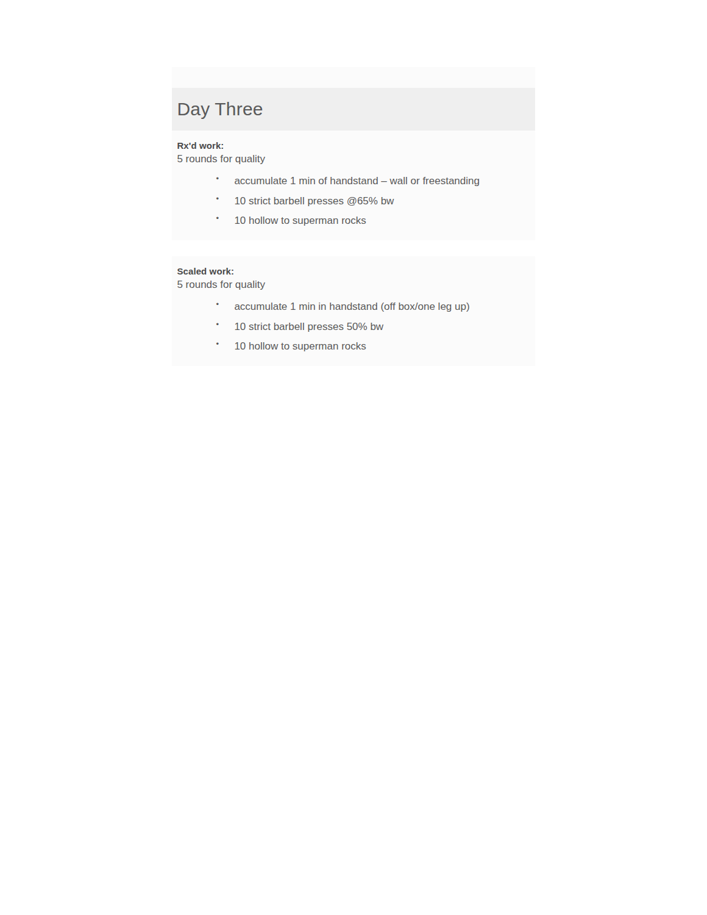Day Three
Rx'd work:
5 rounds for quality
accumulate 1 min of handstand – wall or freestanding
10 strict barbell presses @65% bw
10 hollow to superman rocks
Scaled work:
5 rounds for quality
accumulate 1 min in handstand (off box/one leg up)
10 strict barbell presses 50% bw
10 hollow to superman rocks